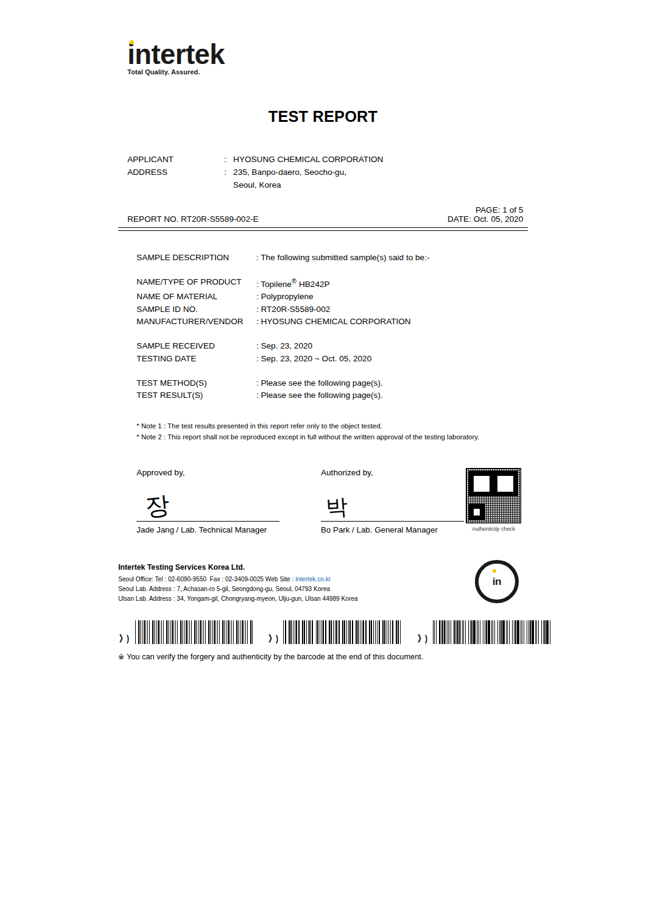intertek
Total Quality. Assured.
TEST REPORT
APPLICANT
:
HYOSUNG CHEMICAL CORPORATION
ADDRESS
:
235, Banpo-daero, Seocho-gu,
Seoul, Korea
PAGE: 1 of 5
REPORT NO. RT20R-S5589-002-E DATE: Oct. 05, 2020
SAMPLE DESCRIPTION
: The following submitted sample(s) said to be:-
NAME/TYPE OF PRODUCT
: Topilene® HB242P
NAME OF MATERIAL
: Polypropylene
SAMPLE ID NO.
: RT20R-S5589-002
MANUFACTURER/VENDOR
: HYOSUNG CHEMICAL CORPORATION
SAMPLE RECEIVED
: Sep. 23, 2020
TESTING DATE
: Sep. 23, 2020 ~ Oct. 05, 2020
TEST METHOD(S)
: Please see the following page(s).
TEST RESULT(S)
: Please see the following page(s).
* Note 1 : The test results presented in this report refer only to the object tested.
* Note 2 : This report shall not be reproduced except in full without the written approval of the testing laboratory.
Approved by,
장
Jade Jang / Lab. Technical Manager
Authorized by,
박
Bo Park / Lab. General Manager
Authenticity check
Intertek Testing Services Korea Ltd.
Seoul Office: Tel : 02-6090-9550 Fax : 02-3409-0025 Web Site : intertek.co.kr
Seoul Lab. Address : 7, Achasan-ro 5-gil, Seongdong-gu, Seoul, 04793 Korea
Ulsan Lab. Address : 34, Yongam-gil, Chongryang-myeon, Ulju-gun, Ulsan 44989 Korea
in
》)
》)
》)
※You can verify the forgery and authenticity by the barcode at the end of this document.